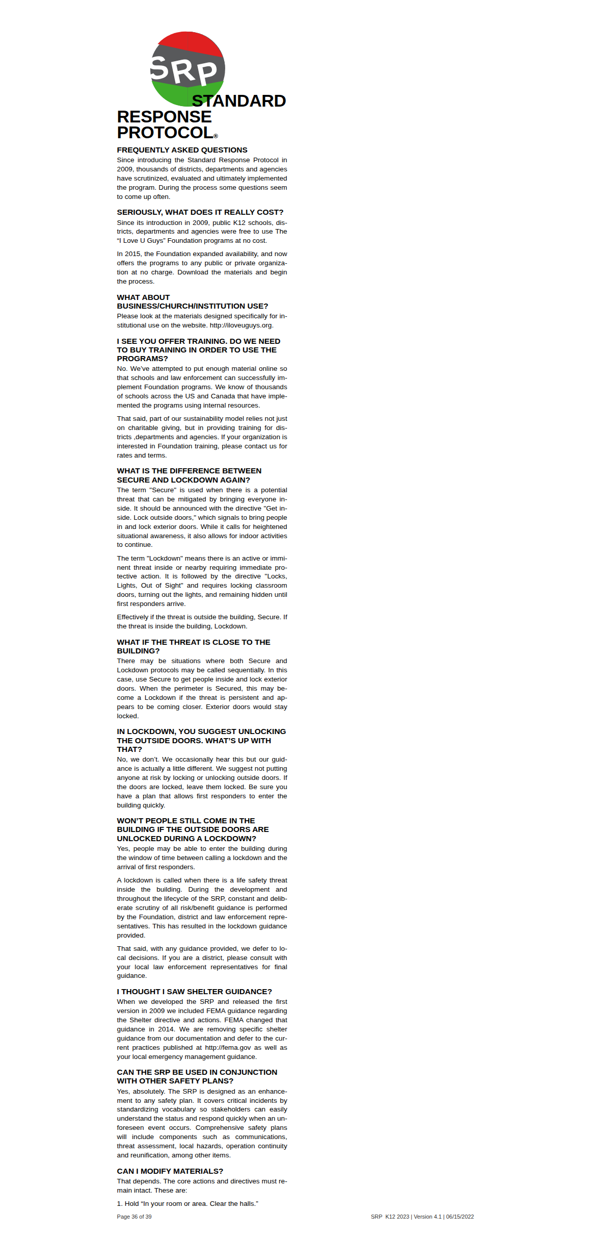S R P
STANDARD RESPONSE PROTOCOL®
Frequently Asked Questions
Since introducing the Standard Response Protocol in 2009, thousands of districts, departments and agencies have scrutinized, evaluated and ultimately implemented the program. During the process some questions seem to come up often.
Seriously, what does it really cost?
Since its introduction in 2009, public K12 schools, districts, departments and agencies were free to use The “I Love U Guys” Foundation programs at no cost.
In 2015, the Foundation expanded availability, and now offers the programs to any public or private organization at no charge. Download the materials and begin the process.
What about business/church/institution use?
Please look at the materials designed specifically for institutional use on the website. http://iloveuguys.org.
I see you offer training. Do we need to buy training in order to use the programs?
No. We’ve attempted to put enough material online so that schools and law enforcement can successfully implement Foundation programs. We know of thousands of schools across the US and Canada that have implemented the programs using internal resources.
That said, part of our sustainability model relies not just on charitable giving, but in providing training for districts ,departments and agencies. If your organization is interested in Foundation training, please contact us for rates and terms.
What is the difference between Secure and Lockdown again?
The term "Secure" is used when there is a potential threat that can be mitigated by bringing everyone inside. It should be announced with the directive "Get inside. Lock outside doors," which signals to bring people in and lock exterior doors. While it calls for heightened situational awareness, it also allows for indoor activities to continue.
The term "Lockdown" means there is an active or imminent threat inside or nearby requiring immediate protective action. It is followed by the directive "Locks, Lights, Out of Sight" and requires locking classroom doors, turning out the lights, and remaining hidden until first responders arrive.
Effectively if the threat is outside the building, Secure. If the threat is inside the building, Lockdown.
What if the threat is close to the building?
There may be situations where both Secure and Lockdown protocols may be called sequentially. In this case, use Secure to get people inside and lock exterior doors. When the perimeter is Secured, this may become a Lockdown if the threat is persistent and appears to be coming closer. Exterior doors would stay locked.
In Lockdown, you suggest unlocking the outside doors. What’s up with that?
No, we don’t. We occasionally hear this but our guidance is actually a little different. We suggest not putting anyone at risk by locking or unlocking outside doors. If the doors are locked, leave them locked. Be sure you have a plan that allows first responders to enter the building quickly.
Won’t people still come in the building if the outside doors are unlocked during a Lockdown?
Yes, people may be able to enter the building during the window of time between calling a lockdown and the arrival of first responders.
A lockdown is called when there is a life safety threat inside the building. During the development and throughout the lifecycle of the SRP, constant and deliberate scrutiny of all risk/benefit guidance is performed by the Foundation, district and law enforcement representatives. This has resulted in the lockdown guidance provided.
That said, with any guidance provided, we defer to local decisions. If you are a district, please consult with your local law enforcement representatives for final guidance.
I thought I saw Shelter guidance?
When we developed the SRP and released the first version in 2009 we included FEMA guidance regarding the Shelter directive and actions. FEMA changed that guidance in 2014. We are removing specific shelter guidance from our documentation and defer to the current practices published at http://fema.gov as well as your local emergency management guidance.
Can the SRP be used in conjunction with other safety plans?
Yes, absolutely. The SRP is designed as an enhancement to any safety plan. It covers critical incidents by standardizing vocabulary so stakeholders can easily understand the status and respond quickly when an unforeseen event occurs. Comprehensive safety plans will include components such as communications, threat assessment, local hazards, operation continuity and reunification, among other items.
Can I modify materials?
That depends. The core actions and directives must remain intact. These are:
1. Hold “In your room or area. Clear the halls.”
Page 36 of 39 SRP K12 2023 | Version 4.1 | 06/15/2022